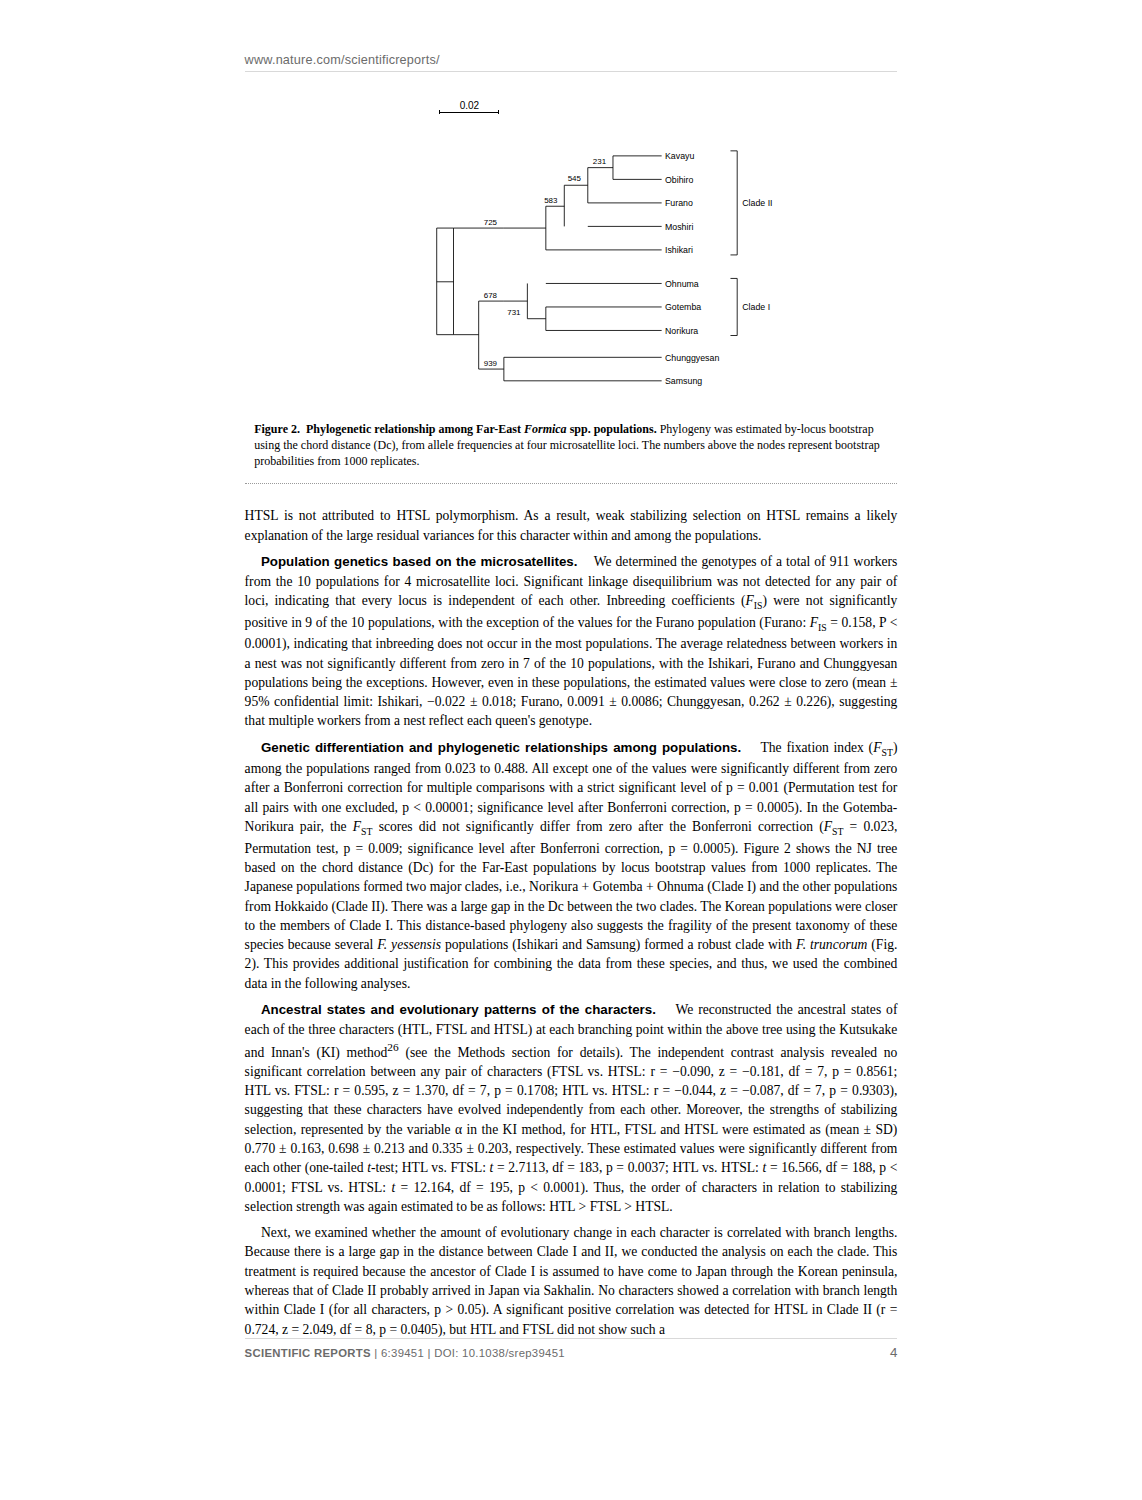www.nature.com/scientificreports/
0.02
Kavayu Obihiro Furano Moshiri Ishikari Ohnuma Gotemba Norikura Chunggyesan Samsung 231 545 583 725 678 731 939 Clade II Clade I
Figure 2. Phylogenetic relationship among Far-East Formica spp. populations. Phylogeny was estimated by-locus bootstrap using the chord distance (Dc), from allele frequencies at four microsatellite loci. The numbers above the nodes represent bootstrap probabilities from 1000 replicates.
HTSL is not attributed to HTSL polymorphism. As a result, weak stabilizing selection on HTSL remains a likely explanation of the large residual variances for this character within and among the populations.
Population genetics based on the microsatellites. We determined the genotypes of a total of 911 workers from the 10 populations for 4 microsatellite loci. Significant linkage disequilibrium was not detected for any pair of loci, indicating that every locus is independent of each other. Inbreeding coefficients (FIS) were not significantly positive in 9 of the 10 populations, with the exception of the values for the Furano population (Furano: FIS = 0.158, P < 0.0001), indicating that inbreeding does not occur in the most populations. The average relatedness between workers in a nest was not significantly different from zero in 7 of the 10 populations, with the Ishikari, Furano and Chunggyesan populations being the exceptions. However, even in these populations, the estimated values were close to zero (mean ± 95% confidential limit: Ishikari, −0.022 ± 0.018; Furano, 0.0091 ± 0.0086; Chunggyesan, 0.262 ± 0.226), suggesting that multiple workers from a nest reflect each queen's genotype.
Genetic differentiation and phylogenetic relationships among populations. The fixation index (FST) among the populations ranged from 0.023 to 0.488. All except one of the values were significantly different from zero after a Bonferroni correction for multiple comparisons with a strict significant level of p = 0.001 (Permutation test for all pairs with one excluded, p < 0.00001; significance level after Bonferroni correction, p = 0.0005). In the Gotemba-Norikura pair, the FST scores did not significantly differ from zero after the Bonferroni correction (FST = 0.023, Permutation test, p = 0.009; significance level after Bonferroni correction, p = 0.0005). Figure 2 shows the NJ tree based on the chord distance (Dc) for the Far-East populations by locus bootstrap values from 1000 replicates. The Japanese populations formed two major clades, i.e., Norikura + Gotemba + Ohnuma (Clade I) and the other populations from Hokkaido (Clade II). There was a large gap in the Dc between the two clades. The Korean populations were closer to the members of Clade I. This distance-based phylogeny also suggests the fragility of the present taxonomy of these species because several F. yessensis populations (Ishikari and Samsung) formed a robust clade with F. truncorum (Fig. 2). This provides additional justification for combining the data from these species, and thus, we used the combined data in the following analyses.
Ancestral states and evolutionary patterns of the characters. We reconstructed the ancestral states of each of the three characters (HTL, FTSL and HTSL) at each branching point within the above tree using the Kutsukake and Innan's (KI) method26 (see the Methods section for details). The independent contrast analysis revealed no significant correlation between any pair of characters (FTSL vs. HTSL: r = −0.090, z = −0.181, df = 7, p = 0.8561; HTL vs. FTSL: r = 0.595, z = 1.370, df = 7, p = 0.1708; HTL vs. HTSL: r = −0.044, z = −0.087, df = 7, p = 0.9303), suggesting that these characters have evolved independently from each other. Moreover, the strengths of stabilizing selection, represented by the variable α in the KI method, for HTL, FTSL and HTSL were estimated as (mean ± SD) 0.770 ± 0.163, 0.698 ± 0.213 and 0.335 ± 0.203, respectively. These estimated values were significantly different from each other (one-tailed t-test; HTL vs. FTSL: t = 2.7113, df = 183, p = 0.0037; HTL vs. HTSL: t = 16.566, df = 188, p < 0.0001; FTSL vs. HTSL: t = 12.164, df = 195, p < 0.0001). Thus, the order of characters in relation to stabilizing selection strength was again estimated to be as follows: HTL > FTSL > HTSL.
Next, we examined whether the amount of evolutionary change in each character is correlated with branch lengths. Because there is a large gap in the distance between Clade I and II, we conducted the analysis on each the clade. This treatment is required because the ancestor of Clade I is assumed to have come to Japan through the Korean peninsula, whereas that of Clade II probably arrived in Japan via Sakhalin. No characters showed a correlation with branch length within Clade I (for all characters, p > 0.05). A significant positive correlation was detected for HTSL in Clade II (r = 0.724, z = 2.049, df = 8, p = 0.0405), but HTL and FTSL did not show such a
SCIENTIFIC REPORTS | 6:39451 | DOI: 10.1038/srep39451
4